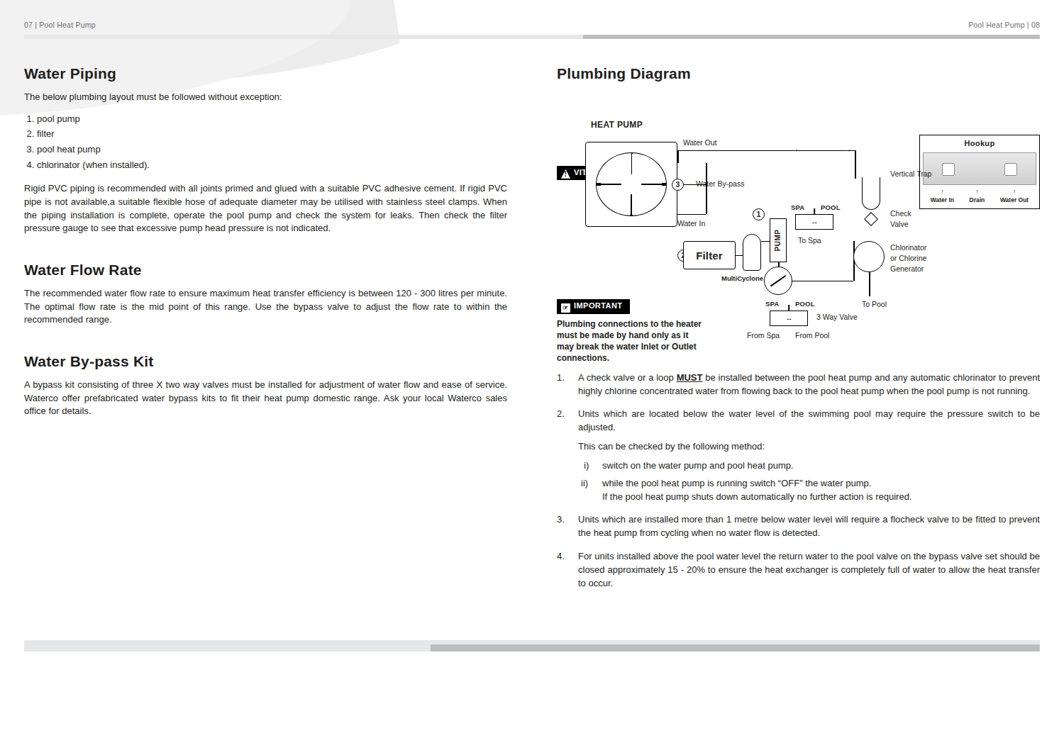07 | Pool Heat Pump Pool Heat Pump | 08
Water Piping
The below plumbing layout must be followed without exception:
pool pump
filter
pool heat pump
chlorinator (when installed).
Rigid PVC piping is recommended with all joints primed and glued with a suitable PVC adhesive cement. If rigid PVC pipe is not available,a suitable flexible hose of adequate diameter may be utilised with stainless steel clamps. When the piping installation is complete, operate the pool pump and check the system for leaks. Then check the filter pressure gauge to see that excessive pump head pressure is not indicated.
Water Flow Rate
The recommended water flow rate to ensure maximum heat transfer efficiency is between 120 - 300 litres per minute. The optimal flow rate is the mid point of this range. Use the bypass valve to adjust the flow rate to within the recommended range.
Water By-pass Kit
A bypass kit consisting of three X two way valves must be installed for adjustment of water flow and ease of service. Waterco offer prefabricated water bypass kits to fit their heat pump domestic range. Ask your local Waterco sales office for details.
Plumbing Diagram
!VITAL
☞IMPORTANT
Plumbing connections to the heater must be made by hand only as it may break the water Inlet or Outlet connections.
Hookup
Water In Drain Water Out
HEAT PUMP
Water Out Water In Water By-pass
→ → 3 2 1 4
Filter
MultiCyclone
PUMP
↔
SPA POOL To Spa
↔
SPA POOL 3 Way Valve From Spa From Pool
Vertical Trap
Check
Valve
Chlorinator
or Chlorine
Generator To Pool
A check valve or a loop MUST be installed between the pool heat pump and any automatic chlorinator to prevent highly chlorine concentrated water from flowing back to the pool heat pump when the pool pump is not running.
Units which are located below the water level of the swimming pool may require the pressure switch to be adjusted.
This can be checked by the following method:
switch on the water pump and pool heat pump.
while the pool heat pump is running switch “OFF” the water pump.
If the pool heat pump shuts down automatically no further action is required.
Units which are installed more than 1 metre below water level will require a flocheck valve to be fitted to prevent the heat pump from cycling when no water flow is detected.
For units installed above the pool water level the return water to the pool valve on the bypass valve set should be closed approximately 15 - 20% to ensure the heat exchanger is completely full of water to allow the heat transfer to occur.